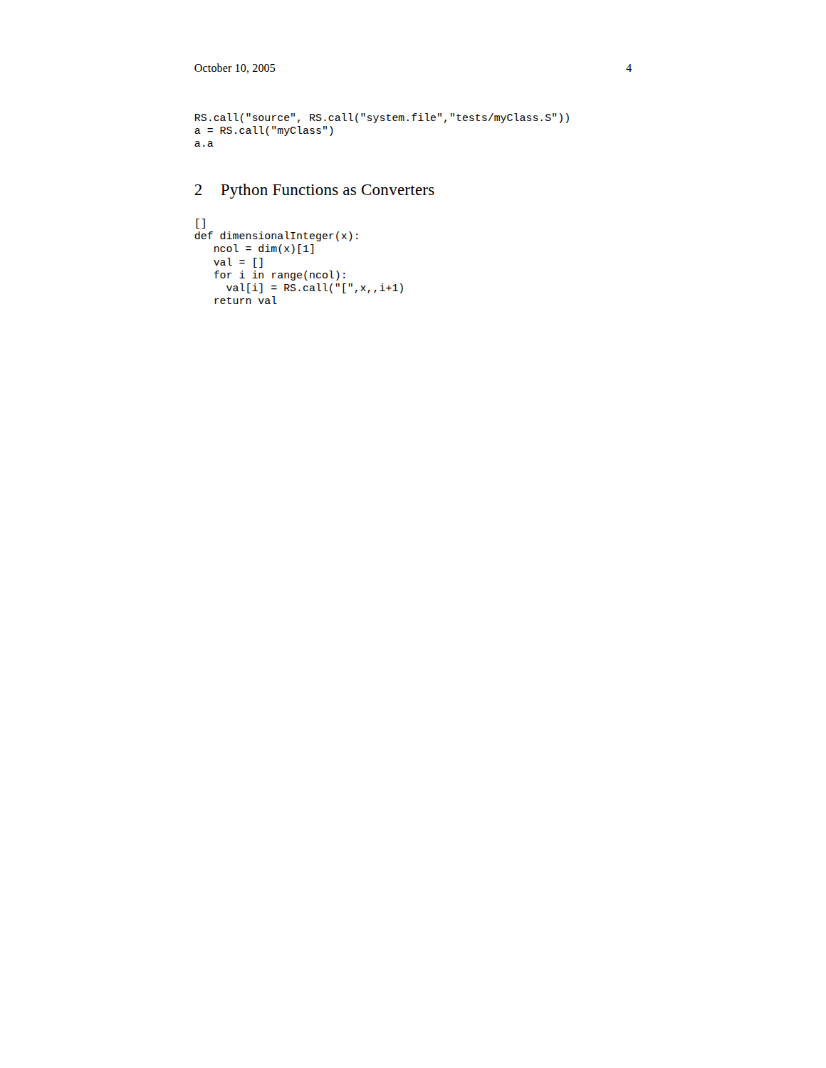October 10, 2005 4
RS.call("source", RS.call("system.file","tests/myClass.S"))
a = RS.call("myClass")
a.a
2 Python Functions as Converters
[]
def dimensionalInteger(x):
   ncol = dim(x)[1]
   val = []
   for i in range(ncol):
     val[i] = RS.call("[",x,,i+1)
   return val